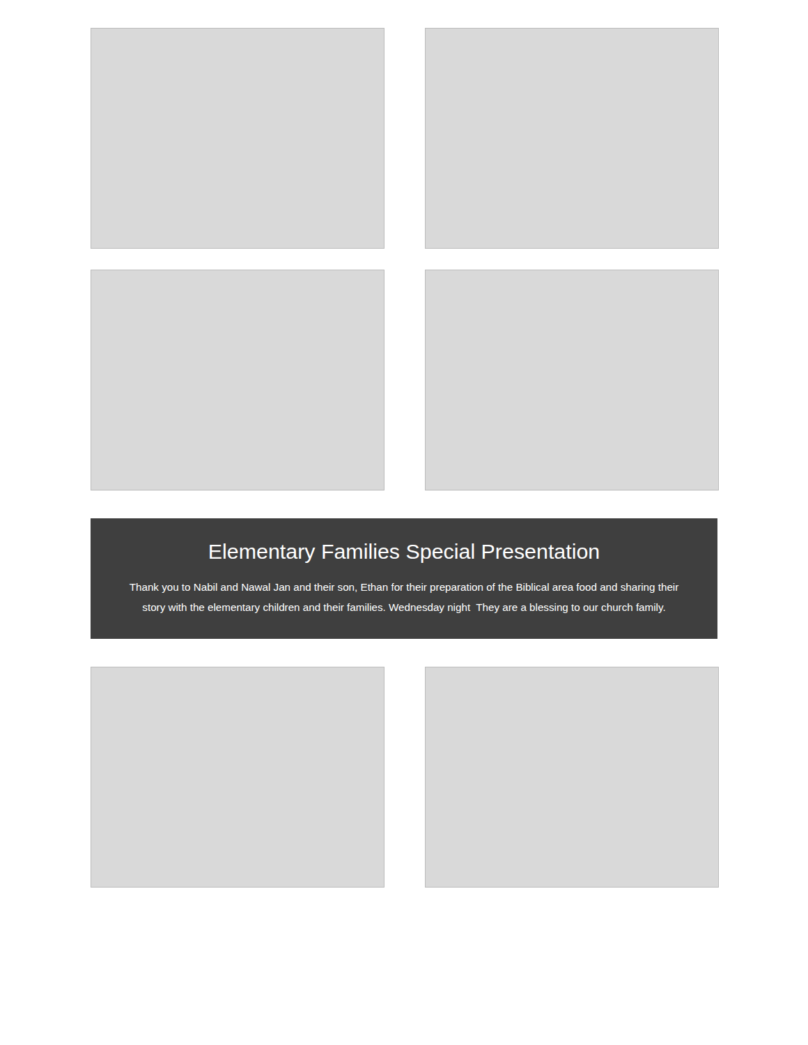Elementary Families Special Presentation
Thank you to Nabil and Nawal Jan and their son, Ethan for their preparation of the Biblical area food and sharing their story with the elementary children and their families. Wednesday night They are a blessing to our church family.